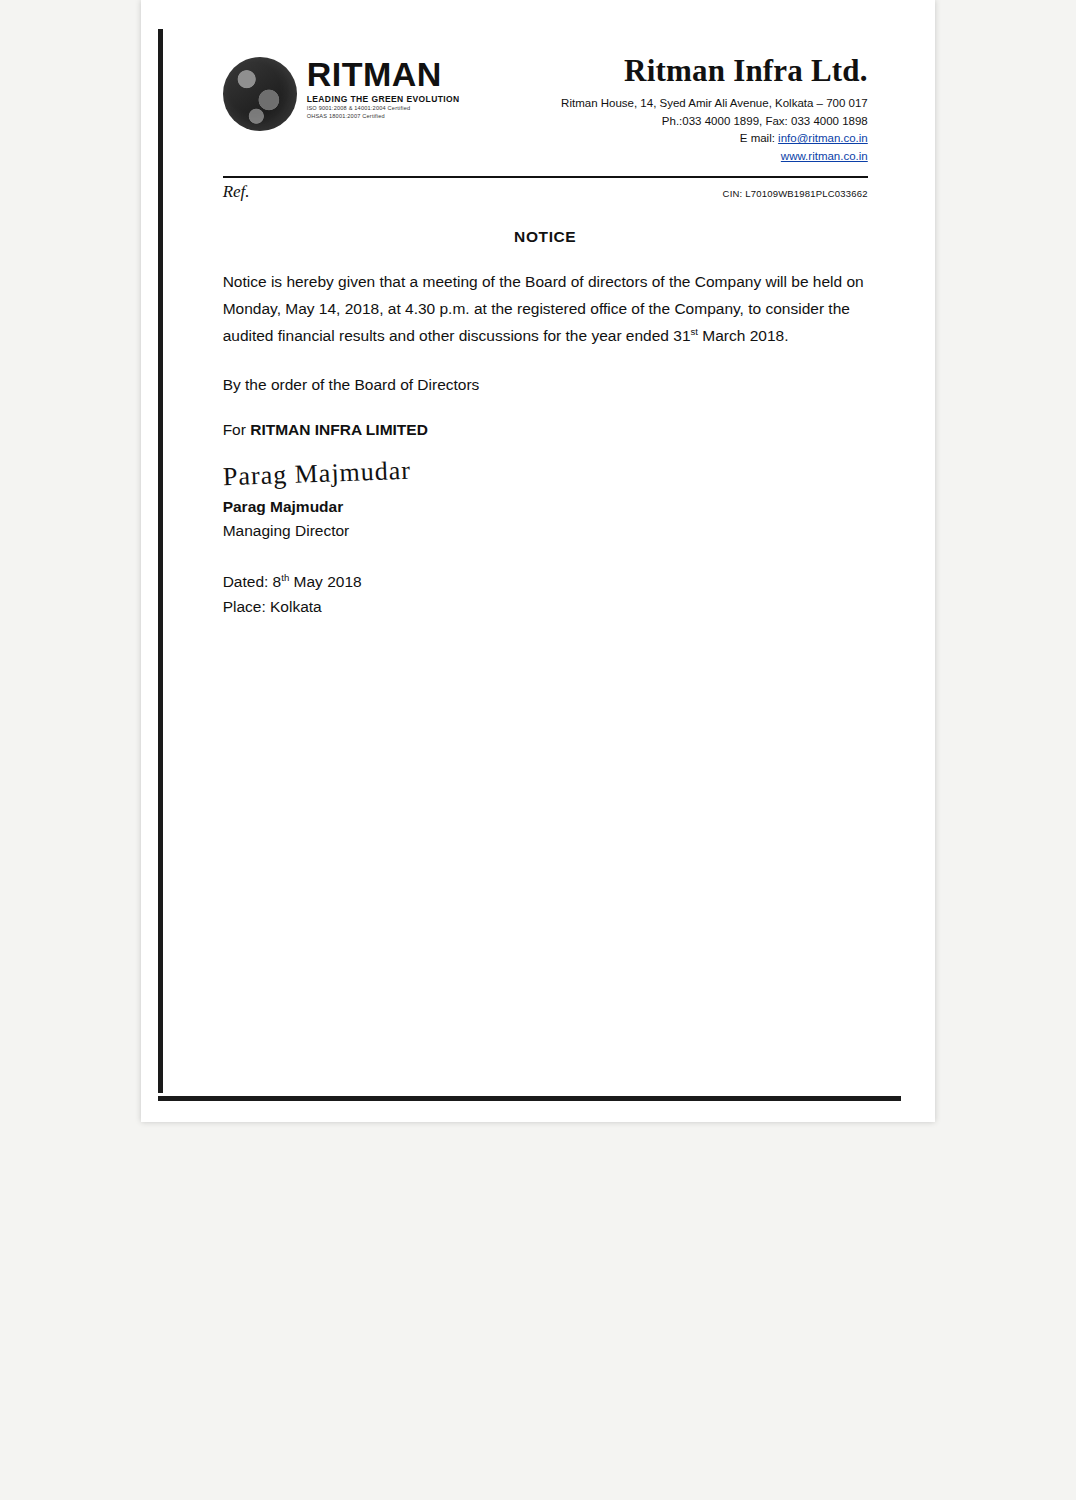RITMAN
LEADING THE GREEN EVOLUTION
ISO 9001:2008 & 14001:2004 Certified
OHSAS 18001:2007 Certified
Ritman Infra Ltd.
Ritman House, 14, Syed Amir Ali Avenue, Kolkata – 700 017
Ph.:033 4000 1899, Fax: 033 4000 1898
E mail: info@ritman.co.in
www.ritman.co.in
Ref. CIN: L70109WB1981PLC033662
NOTICE
Notice is hereby given that a meeting of the Board of directors of the Company will be held on Monday, May 14, 2018, at 4.30 p.m. at the registered office of the Company, to consider the audited financial results and other discussions for the year ended 31st March 2018.
By the order of the Board of Directors
For RITMAN INFRA LIMITED
Parag Majmudar
Parag Majmudar
Managing Director
Dated: 8th May 2018
Place: Kolkata